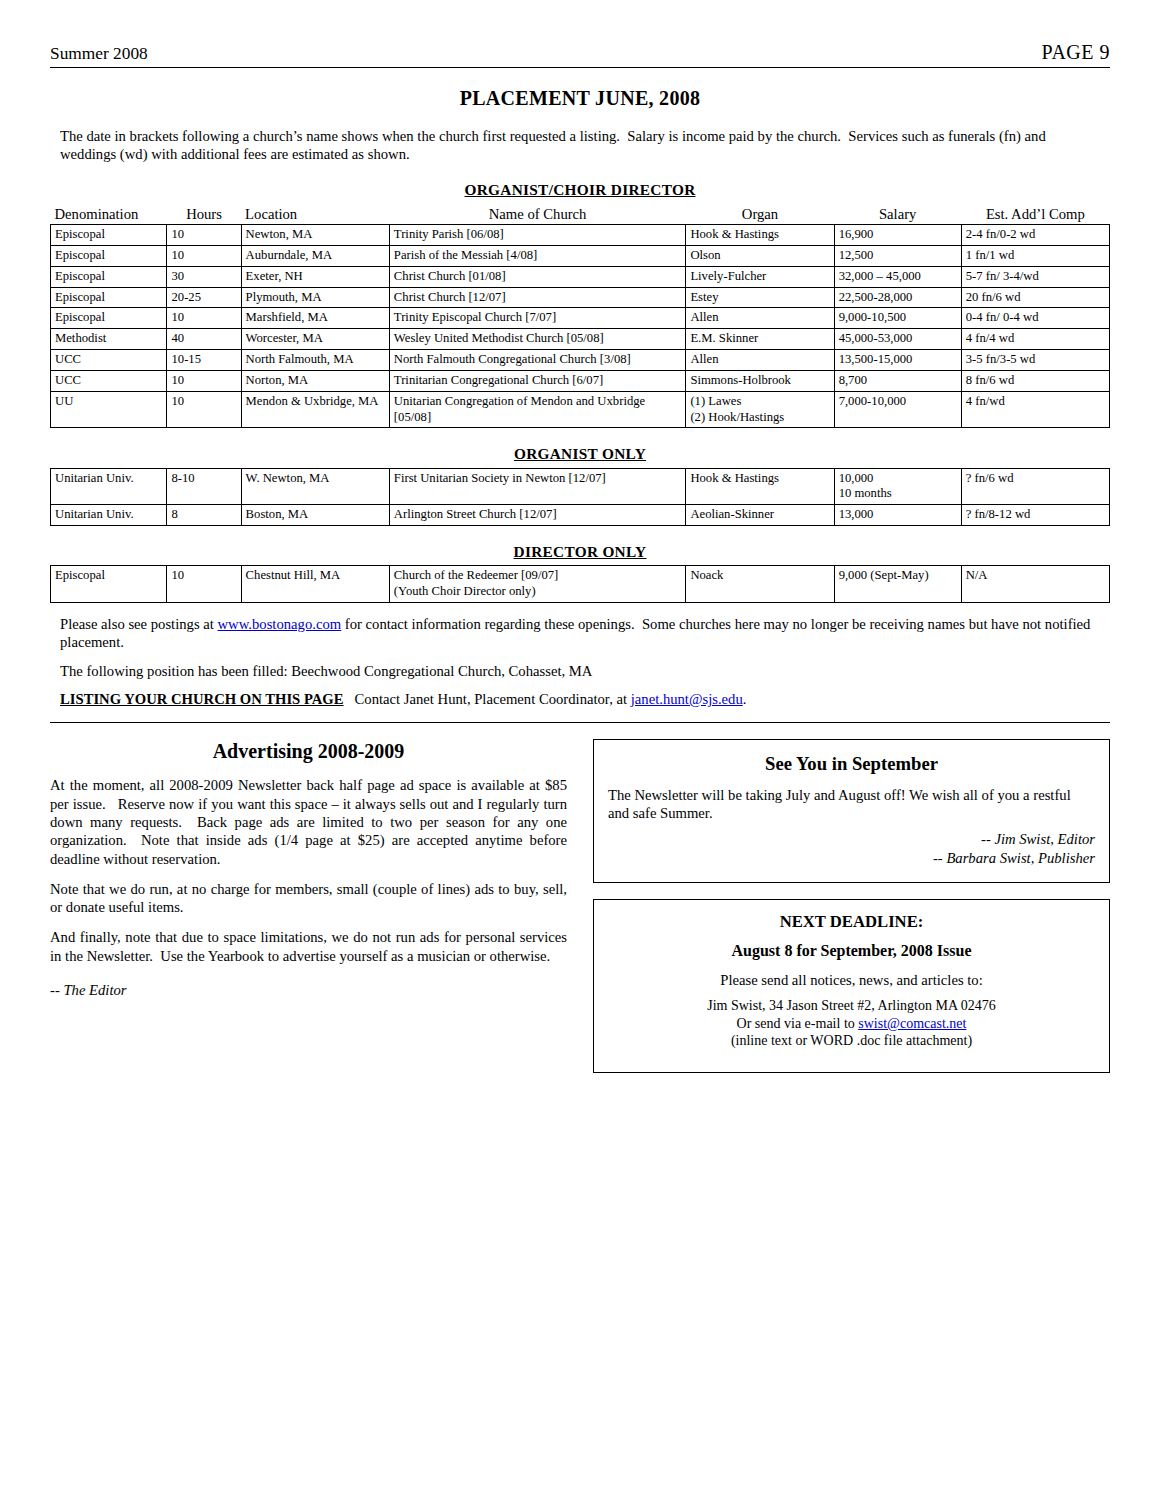Summer 2008
PAGE 9
PLACEMENT JUNE, 2008
The date in brackets following a church’s name shows when the church first requested a listing. Salary is income paid by the church. Services such as funerals (fn) and weddings (wd) with additional fees are estimated as shown.
ORGANIST/CHOIR DIRECTOR
| Denomination | Hours | Location | Name of Church | Organ | Salary | Est. Add’l Comp |
| --- | --- | --- | --- | --- | --- | --- |
| Episcopal | 10 | Newton, MA | Trinity Parish [06/08] | Hook & Hastings | 16,900 | 2-4 fn/0-2 wd |
| Episcopal | 10 | Auburndale, MA | Parish of the Messiah [4/08] | Olson | 12,500 | 1 fn/1 wd |
| Episcopal | 30 | Exeter, NH | Christ Church [01/08] | Lively-Fulcher | 32,000 – 45,000 | 5-7 fn/ 3-4/wd |
| Episcopal | 20-25 | Plymouth, MA | Christ Church [12/07] | Estey | 22,500-28,000 | 20 fn/6 wd |
| Episcopal | 10 | Marshfield, MA | Trinity Episcopal Church [7/07] | Allen | 9,000-10,500 | 0-4 fn/ 0-4 wd |
| Methodist | 40 | Worcester, MA | Wesley United Methodist Church [05/08] | E.M. Skinner | 45,000-53,000 | 4 fn/4 wd |
| UCC | 10-15 | North Falmouth, MA | North Falmouth Congregational Church [3/08] | Allen | 13,500-15,000 | 3-5 fn/3-5 wd |
| UCC | 10 | Norton, MA | Trinitarian Congregational Church [6/07] | Simmons-Holbrook | 8,700 | 8 fn/6 wd |
| UU | 10 | Mendon & Uxbridge, MA | Unitarian Congregation of Mendon and Uxbridge [05/08] | (1) Lawes (2) Hook/Hastings | 7,000-10,000 | 4 fn/wd |
ORGANIST ONLY
| Unitarian Univ. | 8-10 | W. Newton, MA | First Unitarian Society in Newton [12/07] | Hook & Hastings | 10,000 10 months | ? fn/6 wd |
| Unitarian Univ. | 8 | Boston, MA | Arlington Street Church [12/07] | Aeolian-Skinner | 13,000 | ? fn/8-12 wd |
DIRECTOR ONLY
| Episcopal | 10 | Chestnut Hill, MA | Church of the Redeemer [09/07] (Youth Choir Director only) | Noack | 9,000 (Sept-May) | N/A |
Please also see postings at www.bostonago.com for contact information regarding these openings. Some churches here may no longer be receiving names but have not notified placement.
The following position has been filled: Beechwood Congregational Church, Cohasset, MA
LISTING YOUR CHURCH ON THIS PAGE Contact Janet Hunt, Placement Coordinator, at janet.hunt@sjs.edu.
Advertising 2008-2009
At the moment, all 2008-2009 Newsletter back half page ad space is available at $85 per issue. Reserve now if you want this space – it always sells out and I regularly turn down many requests. Back page ads are limited to two per season for any one organization. Note that inside ads (1/4 page at $25) are accepted anytime before deadline without reservation.
Note that we do run, at no charge for members, small (couple of lines) ads to buy, sell, or donate useful items.
And finally, note that due to space limitations, we do not run ads for personal services in the Newsletter. Use the Yearbook to advertise yourself as a musician or otherwise.
-- The Editor
See You in September
The Newsletter will be taking July and August off! We wish all of you a restful and safe Summer.
-- Jim Swist, Editor
-- Barbara Swist, Publisher
NEXT DEADLINE:
August 8 for September, 2008 Issue
Please send all notices, news, and articles to:
Jim Swist, 34 Jason Street #2, Arlington MA 02476
Or send via e-mail to swist@comcast.net
(inline text or WORD .doc file attachment)